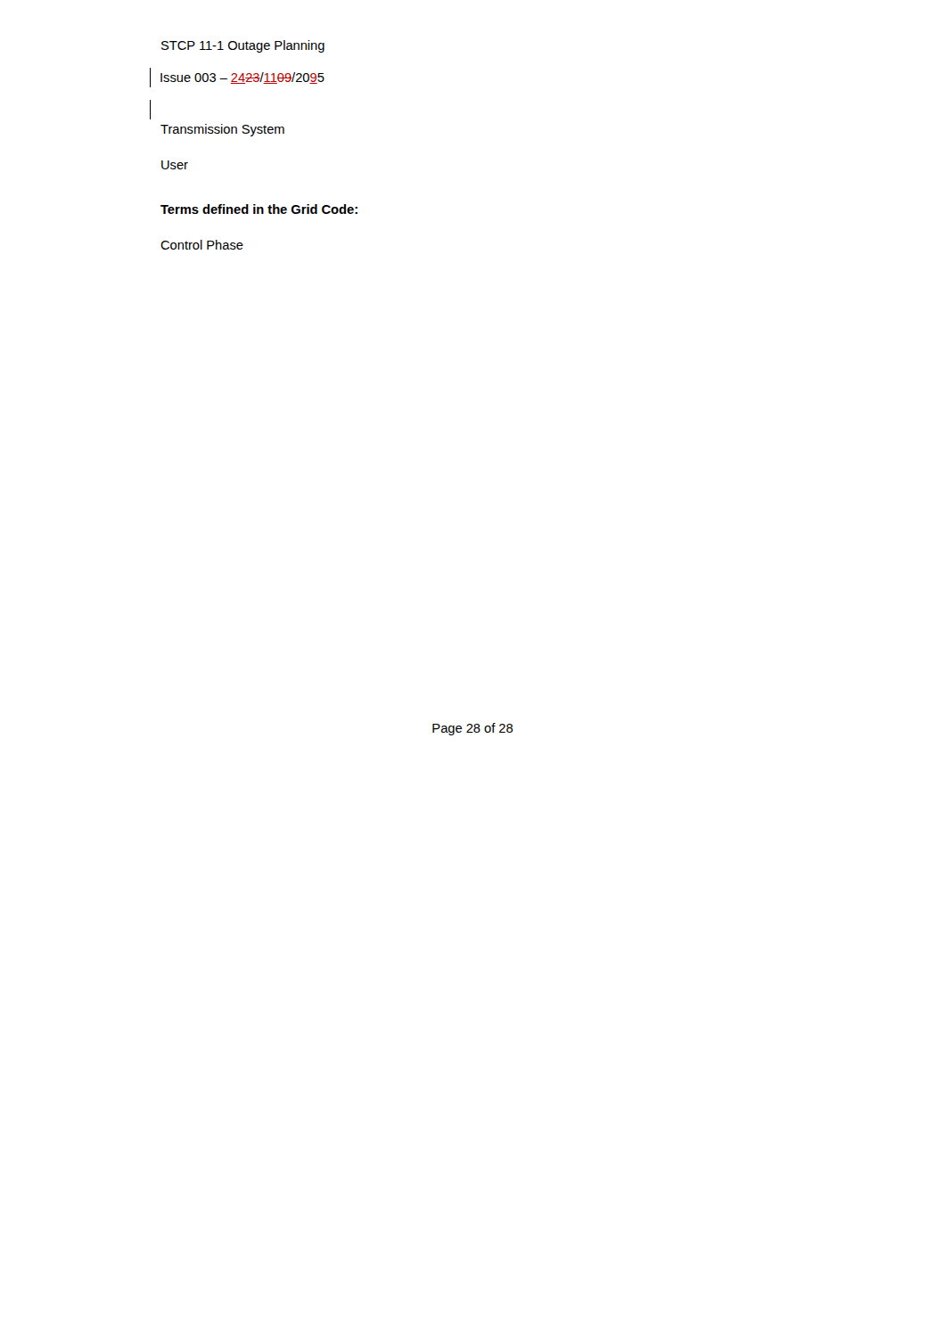STCP 11-1 Outage Planning
Issue 003 – 2423/1109/2095
Transmission System
User
Terms defined in the Grid Code:
Control Phase
Page 28 of 28